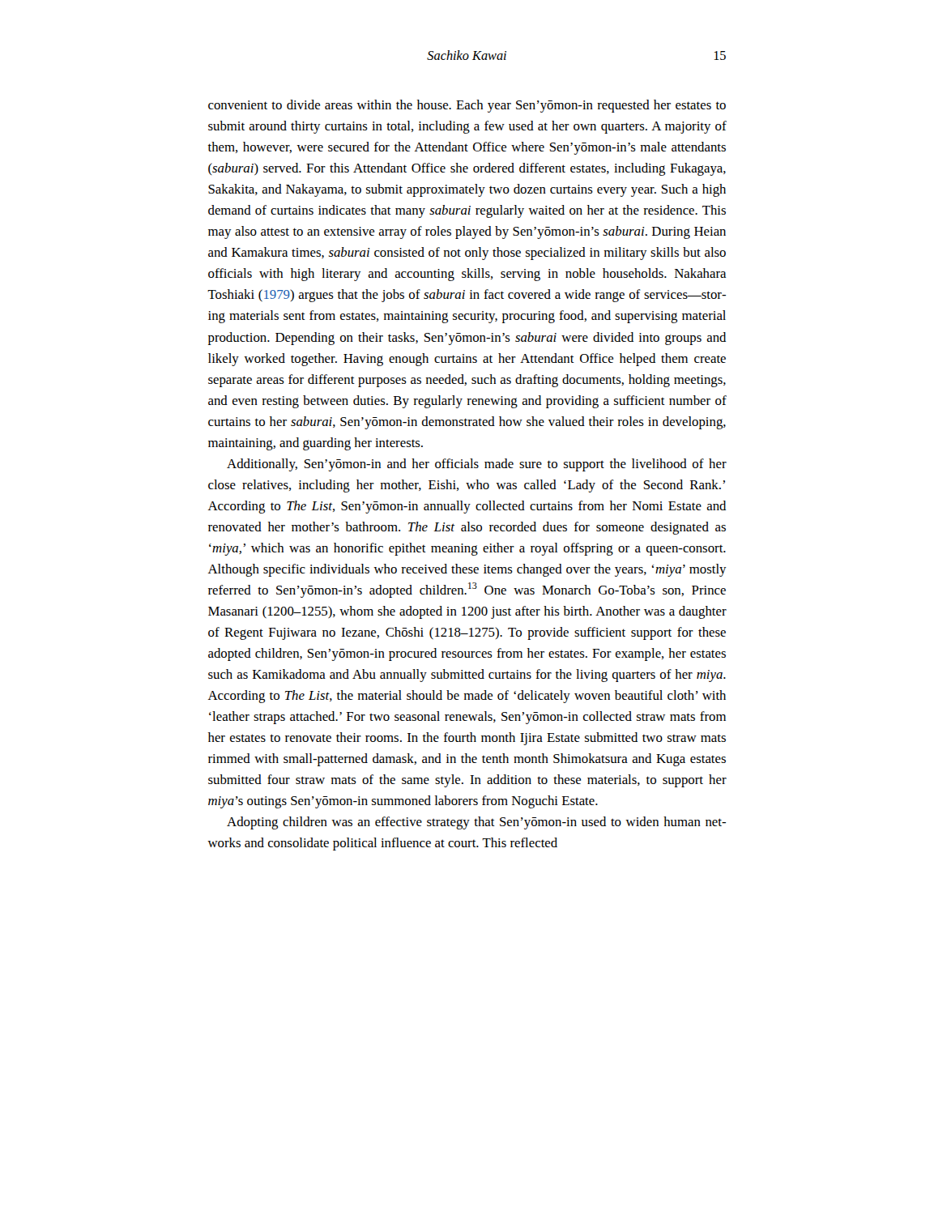Sachiko Kawai 15
convenient to divide areas within the house. Each year Sen’yōmon-in requested her estates to submit around thirty curtains in total, including a few used at her own quarters. A majority of them, however, were secured for the Attendant Office where Sen’yōmon-in’s male attendants (saburai) served. For this Attendant Office she ordered different estates, including Fukagaya, Sakakita, and Nakayama, to submit approximately two dozen curtains every year. Such a high demand of curtains indicates that many saburai regularly waited on her at the residence. This may also attest to an extensive array of roles played by Sen’yōmon-in’s saburai. During Heian and Kamakura times, saburai consisted of not only those specialized in military skills but also officials with high literary and accounting skills, serving in noble households. Nakahara Toshiaki (1979) argues that the jobs of saburai in fact covered a wide range of services—storing materials sent from estates, maintaining security, procuring food, and supervising material production. Depending on their tasks, Sen’yōmon-in’s saburai were divided into groups and likely worked together. Having enough curtains at her Attendant Office helped them create separate areas for different purposes as needed, such as drafting documents, holding meetings, and even resting between duties. By regularly renewing and providing a sufficient number of curtains to her saburai, Sen’yōmon-in demonstrated how she valued their roles in developing, maintaining, and guarding her interests.
Additionally, Sen’yōmon-in and her officials made sure to support the livelihood of her close relatives, including her mother, Eishi, who was called ‘Lady of the Second Rank.’ According to The List, Sen’yōmon-in annually collected curtains from her Nomi Estate and renovated her mother’s bathroom. The List also recorded dues for someone designated as ‘miya,’ which was an honorific epithet meaning either a royal offspring or a queen-consort. Although specific individuals who received these items changed over the years, ‘miya’ mostly referred to Sen’yōmon-in’s adopted children.13 One was Monarch Go-Toba’s son, Prince Masanari (1200–1255), whom she adopted in 1200 just after his birth. Another was a daughter of Regent Fujiwara no Iezane, Chōshi (1218–1275). To provide sufficient support for these adopted children, Sen’yōmon-in procured resources from her estates. For example, her estates such as Kamikadoma and Abu annually submitted curtains for the living quarters of her miya. According to The List, the material should be made of ‘delicately woven beautiful cloth’ with ‘leather straps attached.’ For two seasonal renewals, Sen’yōmon-in collected straw mats from her estates to renovate their rooms. In the fourth month Ijira Estate submitted two straw mats rimmed with small-patterned damask, and in the tenth month Shimokatsura and Kuga estates submitted four straw mats of the same style. In addition to these materials, to support her miya’s outings Sen’yōmon-in summoned laborers from Noguchi Estate.
Adopting children was an effective strategy that Sen’yōmon-in used to widen human networks and consolidate political influence at court. This reflected